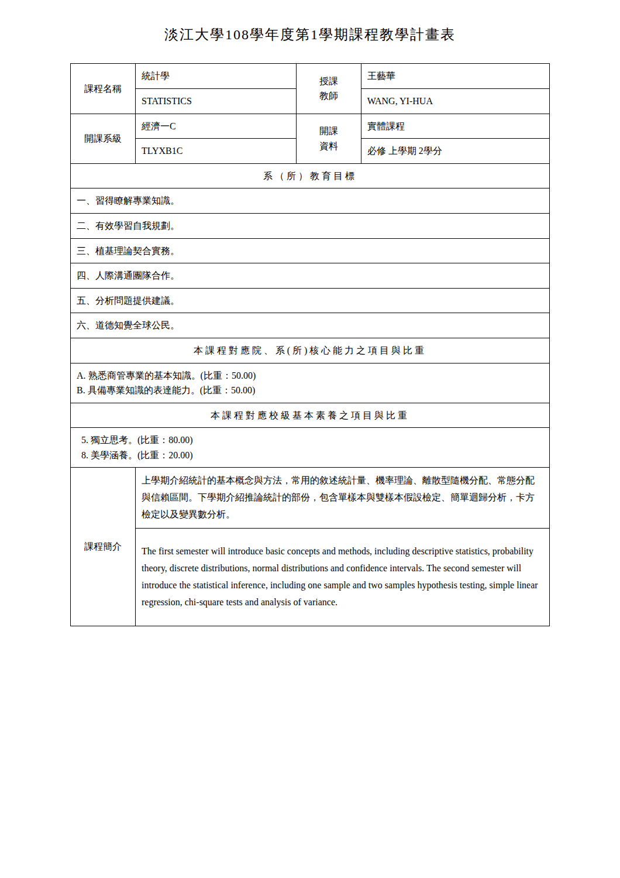淡江大學108學年度第1學期課程教學計畫表
| 課程名稱 | 統計學 | 授課 教師 | 王藝華 |
| STATISTICS | WANG, YI-HUA |
| 開課系級 | 經濟一C | 開課 資料 | 實體課程 |
| TLYXB1C | 必修 上學期 2學分 |
| 系（所）教育目標 |
| 一、習得瞭解專業知識。 |
| 二、有效學習自我規劃。 |
| 三、植基理論契合實務。 |
| 四、人際溝通團隊合作。 |
| 五、分析問題提供建議。 |
| 六、道德知覺全球公民。 |
| 本課程對應院、系(所)核心能力之項目與比重 |
| A. 熟悉商管專業的基本知識。(比重：50.00) B. 具備專業知識的表達能力。(比重：50.00) |
| 本課程對應校級基本素養之項目與比重 |
| 5. 獨立思考。(比重：80.00) 8. 美學涵養。(比重：20.00) |
| 課程簡介 | 上學期介紹統計的基本概念與方法，常用的敘述統計量、機率理論、離散型隨機分配、常態分配與信賴區間。下學期介紹推論統計的部份，包含單樣本與雙樣本假設檢定、簡單迴歸分析，卡方檢定以及變異數分析。 |
| The first semester will introduce basic concepts and methods, including descriptive statistics, probability theory, discrete distributions, normal distributions and confidence intervals. The second semester will introduce the statistical inference, including one sample and two samples hypothesis testing, simple linear regression, chi-square tests and analysis of variance. |